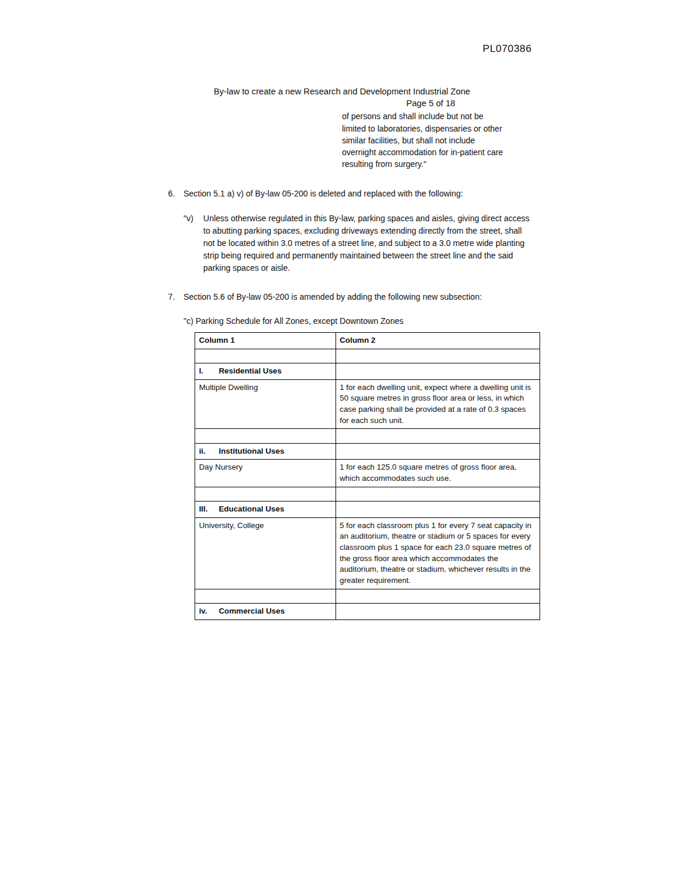PL070386
By-law to create a new Research and Development Industrial Zone Page 5 of 18
of persons and shall include but not be limited to laboratories, dispensaries or other similar facilities, but shall not include overnight accommodation for in-patient care resulting from surgery."
6. Section 5.1 a) v) of By-law 05-200 is deleted and replaced with the following:
"v) Unless otherwise regulated in this By-law, parking spaces and aisles, giving direct access to abutting parking spaces, excluding driveways extending directly from the street, shall not be located within 3.0 metres of a street line, and subject to a 3.0 metre wide planting strip being required and permanently maintained between the street line and the said parking spaces or aisle.
7. Section 5.6 of By-law 05-200 is amended by adding the following new subsection:
"c) Parking Schedule for All Zones, except Downtown Zones
| Column 1 | Column 2 |
| --- | --- |
| I. Residential Uses | |
| Multiple Dwelling | 1 for each dwelling unit, expect where a dwelling unit is 50 square metres in gross floor area or less, in which case parking shall be provided at a rate of 0.3 spaces for each such unit. |
| ii. Institutional Uses | |
| Day Nursery | 1 for each 125.0 square metres of gross floor area, which accommodates such use. |
| III. Educational Uses | |
| University, College | 5 for each classroom plus 1 for every 7 seat capacity in an auditorium, theatre or stadium or 5 spaces for every classroom plus 1 space for each 23.0 square metres of the gross floor area which accommodates the auditorium, theatre or stadium, whichever results in the greater requirement. |
| iv. Commercial Uses | |